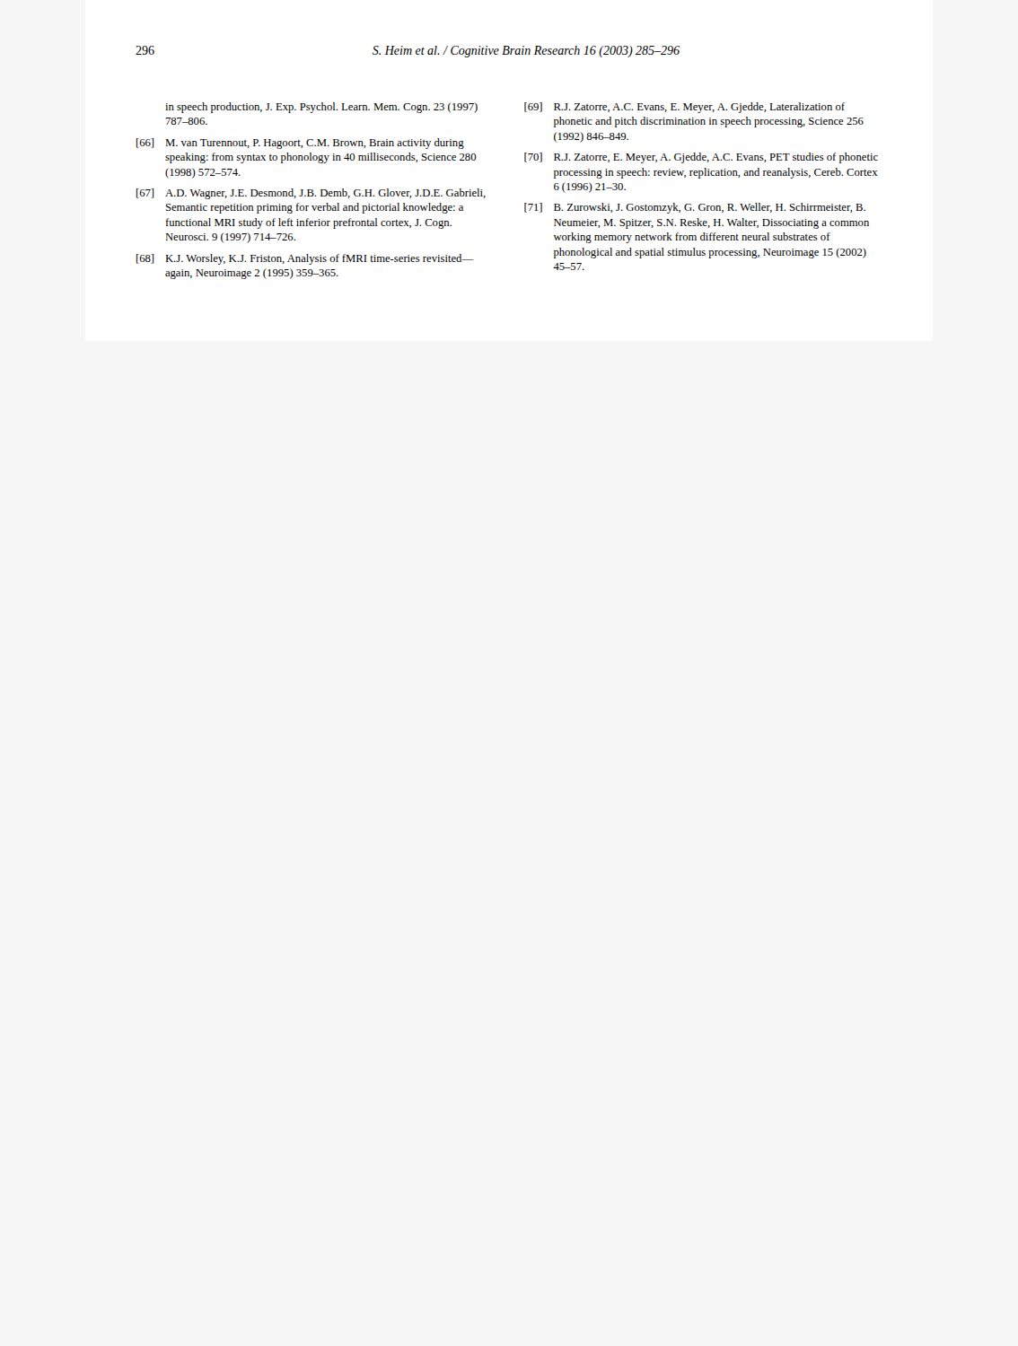296 S. Heim et al. / Cognitive Brain Research 16 (2003) 285–296
in speech production, J. Exp. Psychol. Learn. Mem. Cogn. 23 (1997) 787–806.
[66] M. van Turennout, P. Hagoort, C.M. Brown, Brain activity during speaking: from syntax to phonology in 40 milliseconds, Science 280 (1998) 572–574.
[67] A.D. Wagner, J.E. Desmond, J.B. Demb, G.H. Glover, J.D.E. Gabrieli, Semantic repetition priming for verbal and pictorial knowledge: a functional MRI study of left inferior prefrontal cortex, J. Cogn. Neurosci. 9 (1997) 714–726.
[68] K.J. Worsley, K.J. Friston, Analysis of fMRI time-series revisited—again, Neuroimage 2 (1995) 359–365.
[69] R.J. Zatorre, A.C. Evans, E. Meyer, A. Gjedde, Lateralization of phonetic and pitch discrimination in speech processing, Science 256 (1992) 846–849.
[70] R.J. Zatorre, E. Meyer, A. Gjedde, A.C. Evans, PET studies of phonetic processing in speech: review, replication, and reanalysis, Cereb. Cortex 6 (1996) 21–30.
[71] B. Zurowski, J. Gostomzyk, G. Gron, R. Weller, H. Schirrmeister, B. Neumeier, M. Spitzer, S.N. Reske, H. Walter, Dissociating a common working memory network from different neural substrates of phonological and spatial stimulus processing, Neuroimage 15 (2002) 45–57.